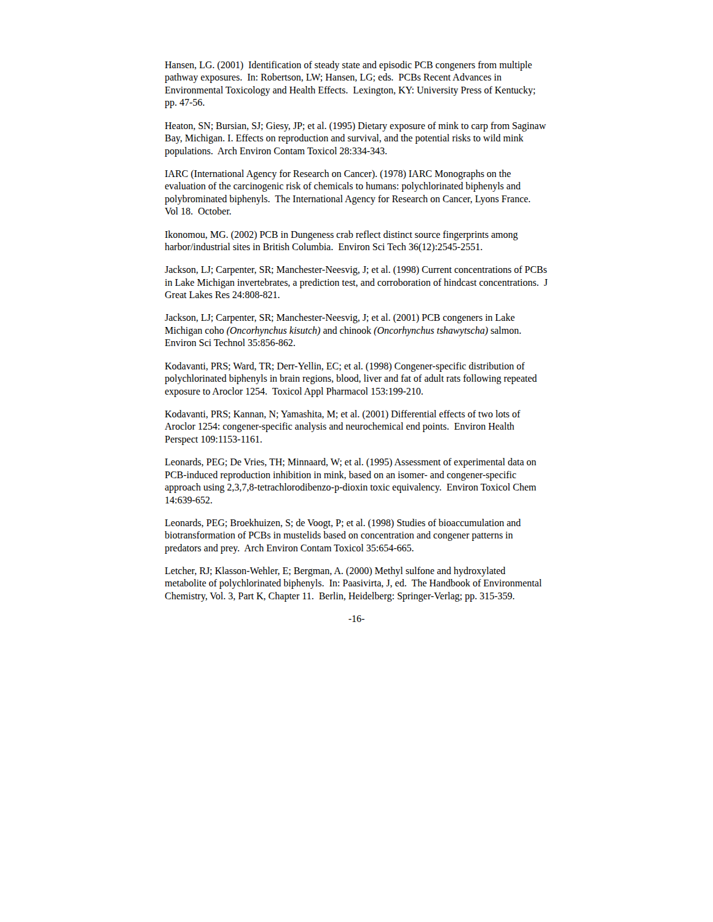Hansen, LG. (2001) Identification of steady state and episodic PCB congeners from multiple pathway exposures. In: Robertson, LW; Hansen, LG; eds. PCBs Recent Advances in Environmental Toxicology and Health Effects. Lexington, KY: University Press of Kentucky; pp. 47-56.
Heaton, SN; Bursian, SJ; Giesy, JP; et al. (1995) Dietary exposure of mink to carp from Saginaw Bay, Michigan. I. Effects on reproduction and survival, and the potential risks to wild mink populations. Arch Environ Contam Toxicol 28:334-343.
IARC (International Agency for Research on Cancer). (1978) IARC Monographs on the evaluation of the carcinogenic risk of chemicals to humans: polychlorinated biphenyls and polybrominated biphenyls. The International Agency for Research on Cancer, Lyons France. Vol 18. October.
Ikonomou, MG. (2002) PCB in Dungeness crab reflect distinct source fingerprints among harbor/industrial sites in British Columbia. Environ Sci Tech 36(12):2545-2551.
Jackson, LJ; Carpenter, SR; Manchester-Neesvig, J; et al. (1998) Current concentrations of PCBs in Lake Michigan invertebrates, a prediction test, and corroboration of hindcast concentrations. J Great Lakes Res 24:808-821.
Jackson, LJ; Carpenter, SR; Manchester-Neesvig, J; et al. (2001) PCB congeners in Lake Michigan coho (Oncorhynchus kisutch) and chinook (Oncorhynchus tshawytscha) salmon. Environ Sci Technol 35:856-862.
Kodavanti, PRS; Ward, TR; Derr-Yellin, EC; et al. (1998) Congener-specific distribution of polychlorinated biphenyls in brain regions, blood, liver and fat of adult rats following repeated exposure to Aroclor 1254. Toxicol Appl Pharmacol 153:199-210.
Kodavanti, PRS; Kannan, N; Yamashita, M; et al. (2001) Differential effects of two lots of Aroclor 1254: congener-specific analysis and neurochemical end points. Environ Health Perspect 109:1153-1161.
Leonards, PEG; De Vries, TH; Minnaard, W; et al. (1995) Assessment of experimental data on PCB-induced reproduction inhibition in mink, based on an isomer- and congener-specific approach using 2,3,7,8-tetrachlorodibenzo-p-dioxin toxic equivalency. Environ Toxicol Chem 14:639-652.
Leonards, PEG; Broekhuizen, S; de Voogt, P; et al. (1998) Studies of bioaccumulation and biotransformation of PCBs in mustelids based on concentration and congener patterns in predators and prey. Arch Environ Contam Toxicol 35:654-665.
Letcher, RJ; Klasson-Wehler, E; Bergman, A. (2000) Methyl sulfone and hydroxylated metabolite of polychlorinated biphenyls. In: Paasivirta, J, ed. The Handbook of Environmental Chemistry, Vol. 3, Part K, Chapter 11. Berlin, Heidelberg: Springer-Verlag; pp. 315-359.
-16-